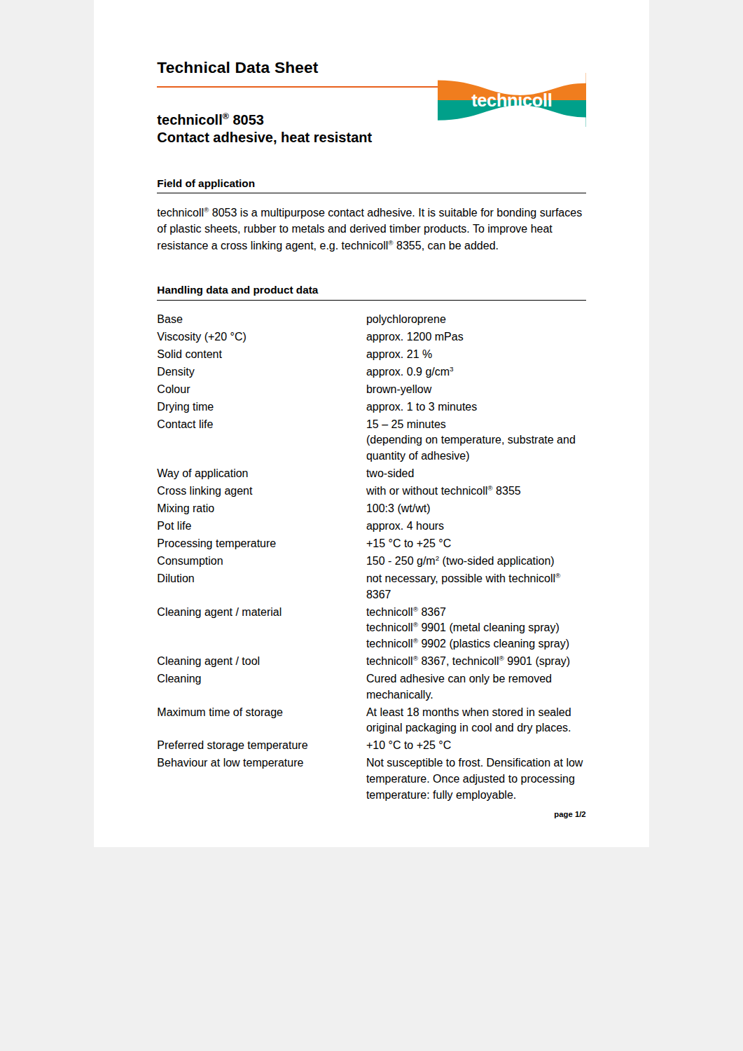technicoll
Technical Data Sheet
technicoll® 8053 Contact adhesive, heat resistant
Field of application
technicoll® 8053 is a multipurpose contact adhesive. It is suitable for bonding surfaces of plastic sheets, rubber to metals and derived timber products. To improve heat resistance a cross linking agent, e.g. technicoll® 8355, can be added.
Handling data and product data
| Base | polychloroprene |
| Viscosity (+20 °C) | approx. 1200 mPas |
| Solid content | approx. 21 % |
| Density | approx. 0.9 g/cm 3 |
| Colour | brown-yellow |
| Drying time | approx. 1 to 3 minutes |
| Contact life | 15 – 25 minutes (depending on temperature, substrate and quantity of adhesive) |
| Way of application | two-sided |
| Cross linking agent | with or without technicoll ® 8355 |
| Mixing ratio | 100:3 (wt/wt) |
| Pot life | approx. 4 hours |
| Processing temperature | +15 °C to +25 °C |
| Consumption | 150 - 250 g/m 2 (two-sided application) |
| Dilution | not necessary, possible with technicoll ® 8367 |
| Cleaning agent / material | technicoll ® 8367 technicoll ® 9901 (metal cleaning spray) technicoll ® 9902 (plastics cleaning spray) |
| Cleaning agent / tool | technicoll ® 8367, technicoll ® 9901 (spray) |
| Cleaning | Cured adhesive can only be removed mechanically. |
| Maximum time of storage | At least 18 months when stored in sealed original packaging in cool and dry places. |
| Preferred storage temperature | +10 °C to +25 °C |
| Behaviour at low temperature | Not susceptible to frost. Densification at low temperature. Once adjusted to processing temperature: fully employable. |
page 1/2